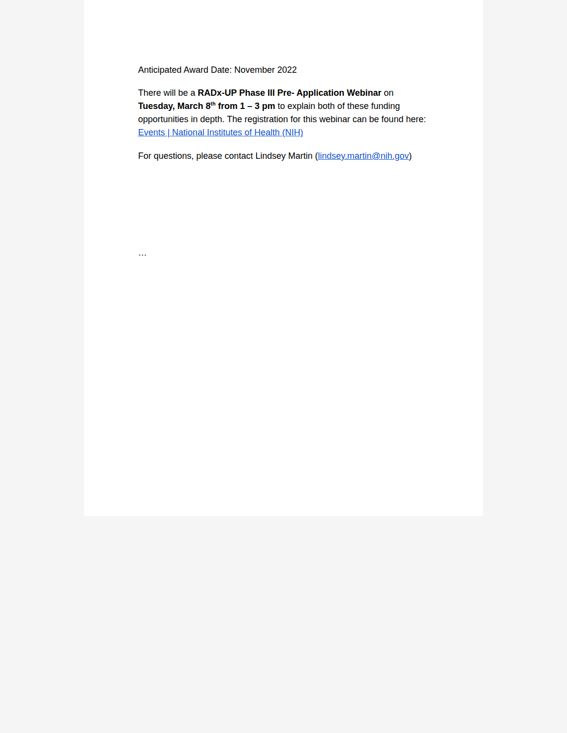Anticipated Award Date: November 2022
There will be a RADx-UP Phase III Pre- Application Webinar on Tuesday, March 8th from 1 – 3 pm to explain both of these funding opportunities in depth. The registration for this webinar can be found here: Events | National Institutes of Health (NIH)
For questions, please contact Lindsey Martin (lindsey.martin@nih.gov)
…